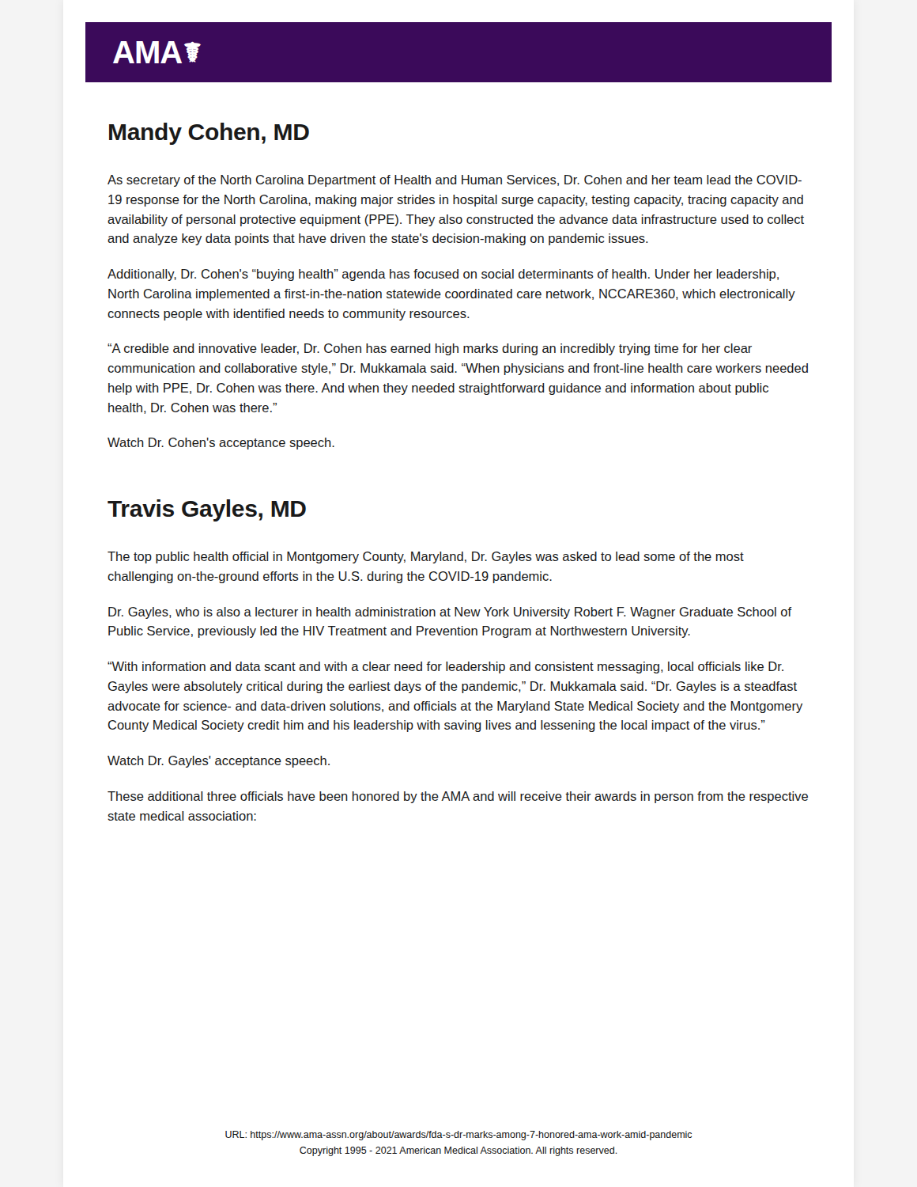AMA☤
Mandy Cohen, MD
As secretary of the North Carolina Department of Health and Human Services, Dr. Cohen and her team lead the COVID-19 response for the North Carolina, making major strides in hospital surge capacity, testing capacity, tracing capacity and availability of personal protective equipment (PPE). They also constructed the advance data infrastructure used to collect and analyze key data points that have driven the state's decision-making on pandemic issues.
Additionally, Dr. Cohen's “buying health” agenda has focused on social determinants of health. Under her leadership, North Carolina implemented a first-in-the-nation statewide coordinated care network, NCCARE360, which electronically connects people with identified needs to community resources.
“A credible and innovative leader, Dr. Cohen has earned high marks during an incredibly trying time for her clear communication and collaborative style,” Dr. Mukkamala said. “When physicians and front-line health care workers needed help with PPE, Dr. Cohen was there. And when they needed straightforward guidance and information about public health, Dr. Cohen was there.”
Watch Dr. Cohen's acceptance speech.
Travis Gayles, MD
The top public health official in Montgomery County, Maryland, Dr. Gayles was asked to lead some of the most challenging on-the-ground efforts in the U.S. during the COVID-19 pandemic.
Dr. Gayles, who is also a lecturer in health administration at New York University Robert F. Wagner Graduate School of Public Service, previously led the HIV Treatment and Prevention Program at Northwestern University.
“With information and data scant and with a clear need for leadership and consistent messaging, local officials like Dr. Gayles were absolutely critical during the earliest days of the pandemic,” Dr. Mukkamala said. “Dr. Gayles is a steadfast advocate for science- and data-driven solutions, and officials at the Maryland State Medical Society and the Montgomery County Medical Society credit him and his leadership with saving lives and lessening the local impact of the virus.”
Watch Dr. Gayles' acceptance speech.
These additional three officials have been honored by the AMA and will receive their awards in person from the respective state medical association:
URL: https://www.ama-assn.org/about/awards/fda-s-dr-marks-among-7-honored-ama-work-amid-pandemic Copyright 1995 - 2021 American Medical Association. All rights reserved.